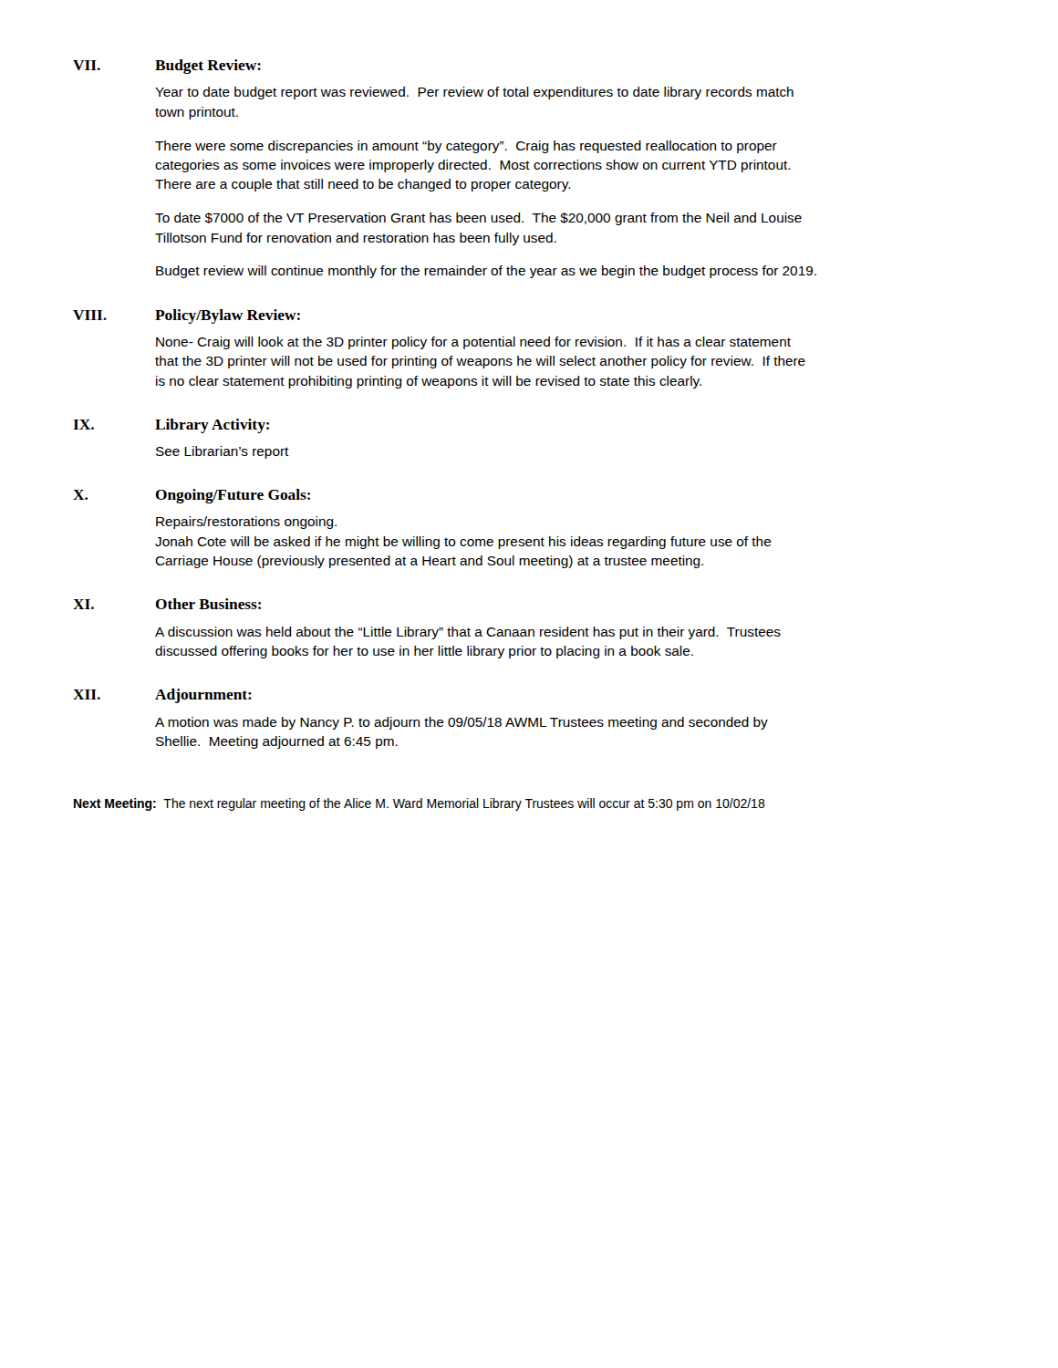VII.
Budget Review:
Year to date budget report was reviewed. Per review of total expenditures to date library records match town printout.
There were some discrepancies in amount “by category”. Craig has requested reallocation to proper categories as some invoices were improperly directed. Most corrections show on current YTD printout. There are a couple that still need to be changed to proper category.
To date $7000 of the VT Preservation Grant has been used. The $20,000 grant from the Neil and Louise Tillotson Fund for renovation and restoration has been fully used.
Budget review will continue monthly for the remainder of the year as we begin the budget process for 2019.
VIII.
Policy/Bylaw Review:
None- Craig will look at the 3D printer policy for a potential need for revision. If it has a clear statement that the 3D printer will not be used for printing of weapons he will select another policy for review. If there is no clear statement prohibiting printing of weapons it will be revised to state this clearly.
IX.
Library Activity:
See Librarian’s report
X.
Ongoing/Future Goals:
Repairs/restorations ongoing.
Jonah Cote will be asked if he might be willing to come present his ideas regarding future use of the Carriage House (previously presented at a Heart and Soul meeting) at a trustee meeting.
XI.
Other Business:
A discussion was held about the “Little Library” that a Canaan resident has put in their yard. Trustees discussed offering books for her to use in her little library prior to placing in a book sale.
XII.
Adjournment:
A motion was made by Nancy P. to adjourn the 09/05/18 AWML Trustees meeting and seconded by Shellie. Meeting adjourned at 6:45 pm.
Next Meeting: The next regular meeting of the Alice M. Ward Memorial Library Trustees will occur at 5:30 pm on 10/02/18